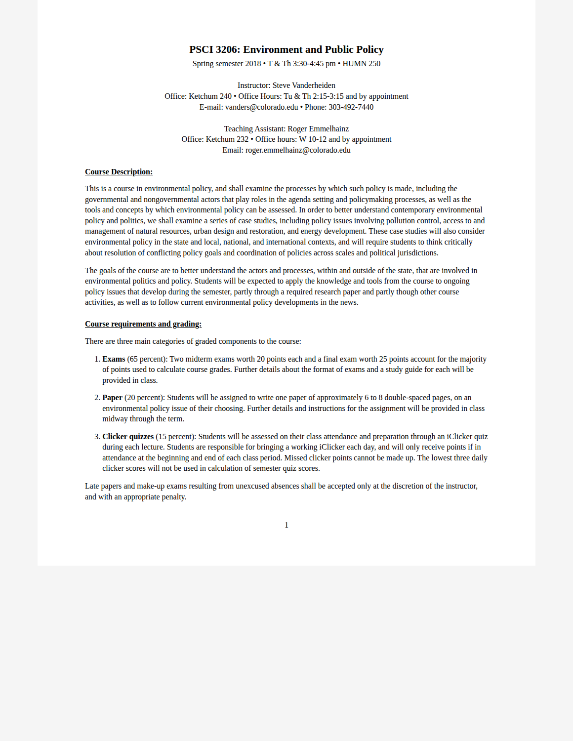PSCI 3206: Environment and Public Policy
Spring semester 2018 • T & Th 3:30-4:45 pm • HUMN 250
Instructor: Steve Vanderheiden
Office: Ketchum 240 • Office Hours: Tu & Th 2:15-3:15 and by appointment
E-mail: vanders@colorado.edu • Phone: 303-492-7440
Teaching Assistant: Roger Emmelhainz
Office: Ketchum 232 • Office hours: W 10-12 and by appointment
Email: roger.emmelhainz@colorado.edu
Course Description:
This is a course in environmental policy, and shall examine the processes by which such policy is made, including the governmental and nongovernmental actors that play roles in the agenda setting and policymaking processes, as well as the tools and concepts by which environmental policy can be assessed. In order to better understand contemporary environmental policy and politics, we shall examine a series of case studies, including policy issues involving pollution control, access to and management of natural resources, urban design and restoration, and energy development. These case studies will also consider environmental policy in the state and local, national, and international contexts, and will require students to think critically about resolution of conflicting policy goals and coordination of policies across scales and political jurisdictions.
The goals of the course are to better understand the actors and processes, within and outside of the state, that are involved in environmental politics and policy. Students will be expected to apply the knowledge and tools from the course to ongoing policy issues that develop during the semester, partly through a required research paper and partly though other course activities, as well as to follow current environmental policy developments in the news.
Course requirements and grading:
There are three main categories of graded components to the course:
Exams (65 percent): Two midterm exams worth 20 points each and a final exam worth 25 points account for the majority of points used to calculate course grades. Further details about the format of exams and a study guide for each will be provided in class.
Paper (20 percent): Students will be assigned to write one paper of approximately 6 to 8 double-spaced pages, on an environmental policy issue of their choosing. Further details and instructions for the assignment will be provided in class midway through the term.
Clicker quizzes (15 percent): Students will be assessed on their class attendance and preparation through an iClicker quiz during each lecture. Students are responsible for bringing a working iClicker each day, and will only receive points if in attendance at the beginning and end of each class period. Missed clicker points cannot be made up. The lowest three daily clicker scores will not be used in calculation of semester quiz scores.
Late papers and make-up exams resulting from unexcused absences shall be accepted only at the discretion of the instructor, and with an appropriate penalty.
1